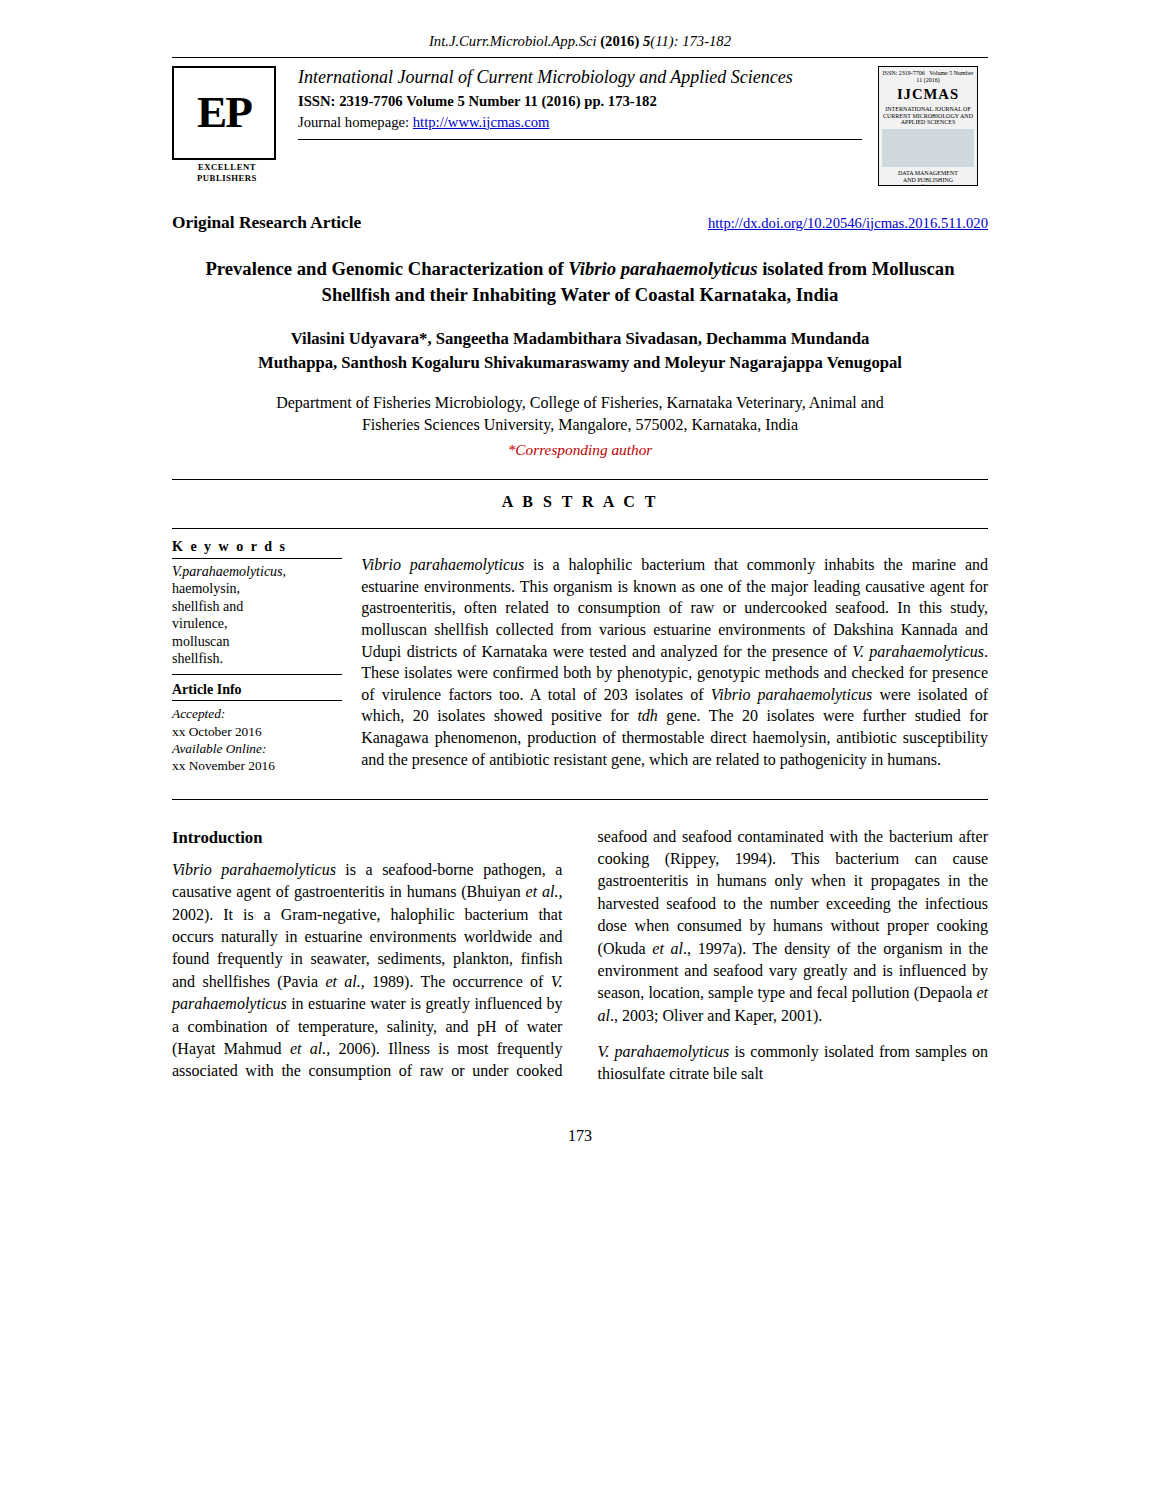Int.J.Curr.Microbiol.App.Sci (2016) 5(11): 173-182
EP
EXCELLENT PUBLISHERS
International Journal of Current Microbiology and Applied Sciences
ISSN: 2319-7706 Volume 5 Number 11 (2016) pp. 173-182
Journal homepage: http://www.ijcmas.com
ISSN: 2319-7706 Volume 5 Number 11 (2016)
IJCMAS
INTERNATIONAL JOURNAL OF
CURRENT MICROBIOLOGY AND
APPLIED SCIENCES
DATA MANAGEMENT
AND PUBLISHING
www.ijcmas.com
Original Research Article
http://dx.doi.org/10.20546/ijcmas.2016.511.020
Prevalence and Genomic Characterization of Vibrio parahaemolyticus isolated from Molluscan Shellfish and their Inhabiting Water of Coastal Karnataka, India
Vilasini Udyavara*, Sangeetha Madambithara Sivadasan, Dechamma Mundanda
Muthappa, Santhosh Kogaluru Shivakumaraswamy and Moleyur Nagarajappa Venugopal
Department of Fisheries Microbiology, College of Fisheries, Karnataka Veterinary, Animal and
Fisheries Sciences University, Mangalore, 575002, Karnataka, India
*Corresponding author
A B S T R A C T
K e y w o r d s
V.parahaemolyticus,
haemolysin,
shellfish and
virulence,
molluscan
shellfish.
Article Info
Accepted:
xx October 2016
Available Online:
xx November 2016
Vibrio parahaemolyticus is a halophilic bacterium that commonly inhabits the marine and estuarine environments. This organism is known as one of the major leading causative agent for gastroenteritis, often related to consumption of raw or undercooked seafood. In this study, molluscan shellfish collected from various estuarine environments of Dakshina Kannada and Udupi districts of Karnataka were tested and analyzed for the presence of V. parahaemolyticus. These isolates were confirmed both by phenotypic, genotypic methods and checked for presence of virulence factors too. A total of 203 isolates of Vibrio parahaemolyticus were isolated of which, 20 isolates showed positive for tdh gene. The 20 isolates were further studied for Kanagawa phenomenon, production of thermostable direct haemolysin, antibiotic susceptibility and the presence of antibiotic resistant gene, which are related to pathogenicity in humans.
Introduction
Vibrio parahaemolyticus is a seafood-borne pathogen, a causative agent of gastroenteritis in humans (Bhuiyan et al., 2002). It is a Gram-negative, halophilic bacterium that occurs naturally in estuarine environments worldwide and found frequently in seawater, sediments, plankton, finfish and shellfishes (Pavia et al., 1989). The occurrence of V. parahaemolyticus in estuarine water is greatly influenced by a combination of temperature, salinity, and pH of water (Hayat Mahmud et al., 2006). Illness is most frequently associated with the consumption of raw or under cooked seafood and seafood contaminated with the bacterium after cooking (Rippey, 1994). This bacterium can cause gastroenteritis in humans only when it propagates in the harvested seafood to the number exceeding the infectious dose when consumed by humans without proper cooking (Okuda et al., 1997a). The density of the organism in the environment and seafood vary greatly and is influenced by season, location, sample type and fecal pollution (Depaola et al., 2003; Oliver and Kaper, 2001).
V. parahaemolyticus is commonly isolated from samples on thiosulfate citrate bile salt
173